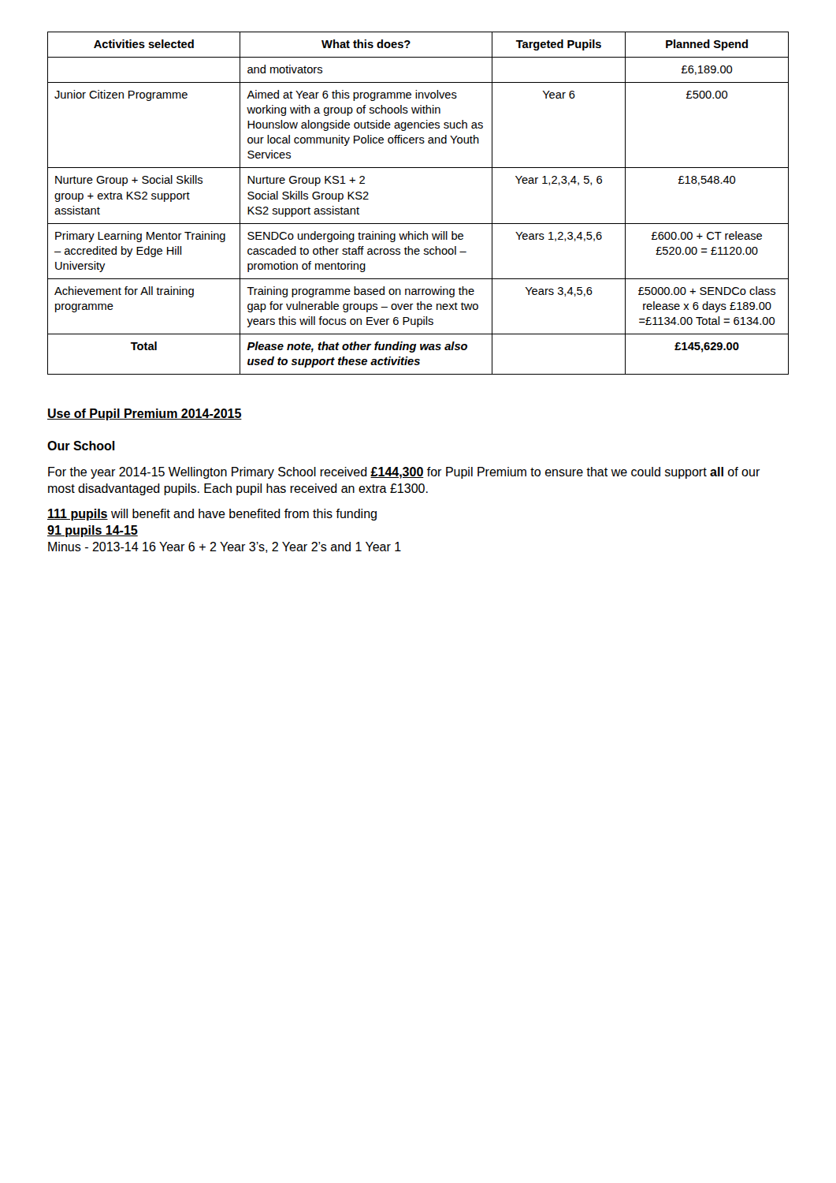| Activities selected | What this does? | Targeted Pupils | Planned Spend |
| --- | --- | --- | --- |
| | and motivators | | £6,189.00 |
| Junior Citizen Programme | Aimed at Year 6 this programme involves working with a group of schools within Hounslow alongside outside agencies such as our local community Police officers and Youth Services | Year 6 | £500.00 |
| Nurture Group + Social Skills group + extra KS2 support assistant | Nurture Group KS1 + 2 Social Skills Group KS2 KS2 support assistant | Year 1,2,3,4, 5, 6 | £18,548.40 |
| Primary Learning Mentor Training – accredited by Edge Hill University | SENDCo undergoing training which will be cascaded to other staff across the school – promotion of mentoring | Years 1,2,3,4,5,6 | £600.00 + CT release £520.00 = £1120.00 |
| Achievement for All training programme | Training programme based on narrowing the gap for vulnerable groups – over the next two years this will focus on Ever 6 Pupils | Years 3,4,5,6 | £5000.00 + SENDCo class release x 6 days £189.00 =£1134.00 Total = 6134.00 |
| Total | Please note, that other funding was also used to support these activities | | £145,629.00 |
Use of Pupil Premium 2014-2015
Our School
For the year 2014-15 Wellington Primary School received £144,300 for Pupil Premium to ensure that we could support all of our most disadvantaged pupils. Each pupil has received an extra £1300.
111 pupils will benefit and have benefited from this funding
91 pupils 14-15
Minus - 2013-14 16 Year 6 + 2 Year 3’s, 2 Year 2’s and 1 Year 1